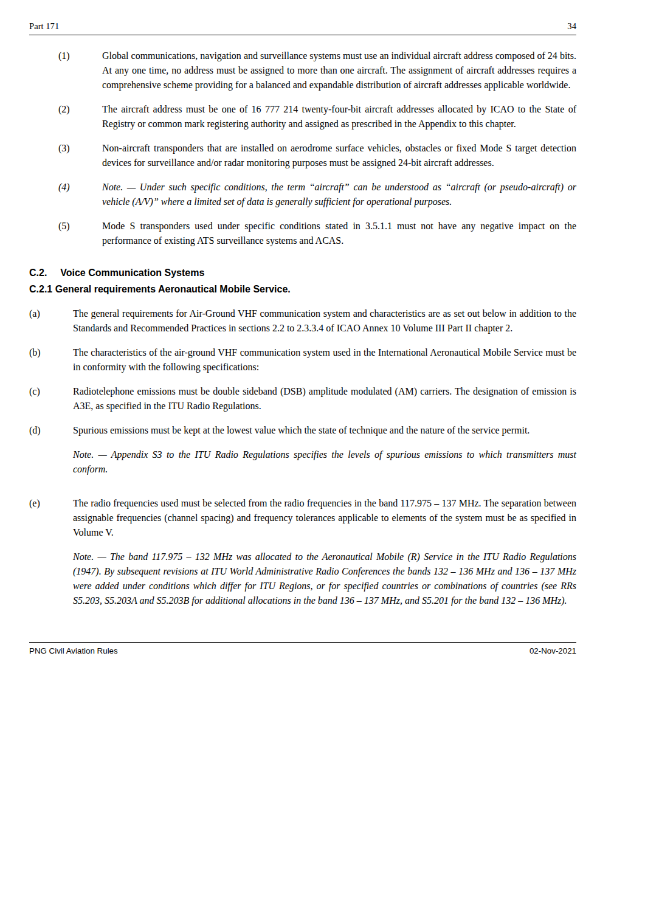Part 171 34
(1) Global communications, navigation and surveillance systems must use an individual aircraft address composed of 24 bits. At any one time, no address must be assigned to more than one aircraft. The assignment of aircraft addresses requires a comprehensive scheme providing for a balanced and expandable distribution of aircraft addresses applicable worldwide.
(2) The aircraft address must be one of 16 777 214 twenty-four-bit aircraft addresses allocated by ICAO to the State of Registry or common mark registering authority and assigned as prescribed in the Appendix to this chapter.
(3) Non-aircraft transponders that are installed on aerodrome surface vehicles, obstacles or fixed Mode S target detection devices for surveillance and/or radar monitoring purposes must be assigned 24-bit aircraft addresses.
(4) Note. — Under such specific conditions, the term “aircraft” can be understood as “aircraft (or pseudo-aircraft) or vehicle (A/V)” where a limited set of data is generally sufficient for operational purposes.
(5) Mode S transponders used under specific conditions stated in 3.5.1.1 must not have any negative impact on the performance of existing ATS surveillance systems and ACAS.
C.2. Voice Communication Systems
C.2.1 General requirements Aeronautical Mobile Service.
(a) The general requirements for Air-Ground VHF communication system and characteristics are as set out below in addition to the Standards and Recommended Practices in sections 2.2 to 2.3.3.4 of ICAO Annex 10 Volume III Part II chapter 2.
(b) The characteristics of the air-ground VHF communication system used in the International Aeronautical Mobile Service must be in conformity with the following specifications:
(c) Radiotelephone emissions must be double sideband (DSB) amplitude modulated (AM) carriers. The designation of emission is A3E, as specified in the ITU Radio Regulations.
(d) Spurious emissions must be kept at the lowest value which the state of technique and the nature of the service permit.
Note. — Appendix S3 to the ITU Radio Regulations specifies the levels of spurious emissions to which transmitters must conform.
(e) The radio frequencies used must be selected from the radio frequencies in the band 117.975 – 137 MHz. The separation between assignable frequencies (channel spacing) and frequency tolerances applicable to elements of the system must be as specified in Volume V.
Note. — The band 117.975 – 132 MHz was allocated to the Aeronautical Mobile (R) Service in the ITU Radio Regulations (1947). By subsequent revisions at ITU World Administrative Radio Conferences the bands 132 – 136 MHz and 136 – 137 MHz were added under conditions which differ for ITU Regions, or for specified countries or combinations of countries (see RRs S5.203, S5.203A and S5.203B for additional allocations in the band 136 – 137 MHz, and S5.201 for the band 132 – 136 MHz).
PNG Civil Aviation Rules 02-Nov-2021